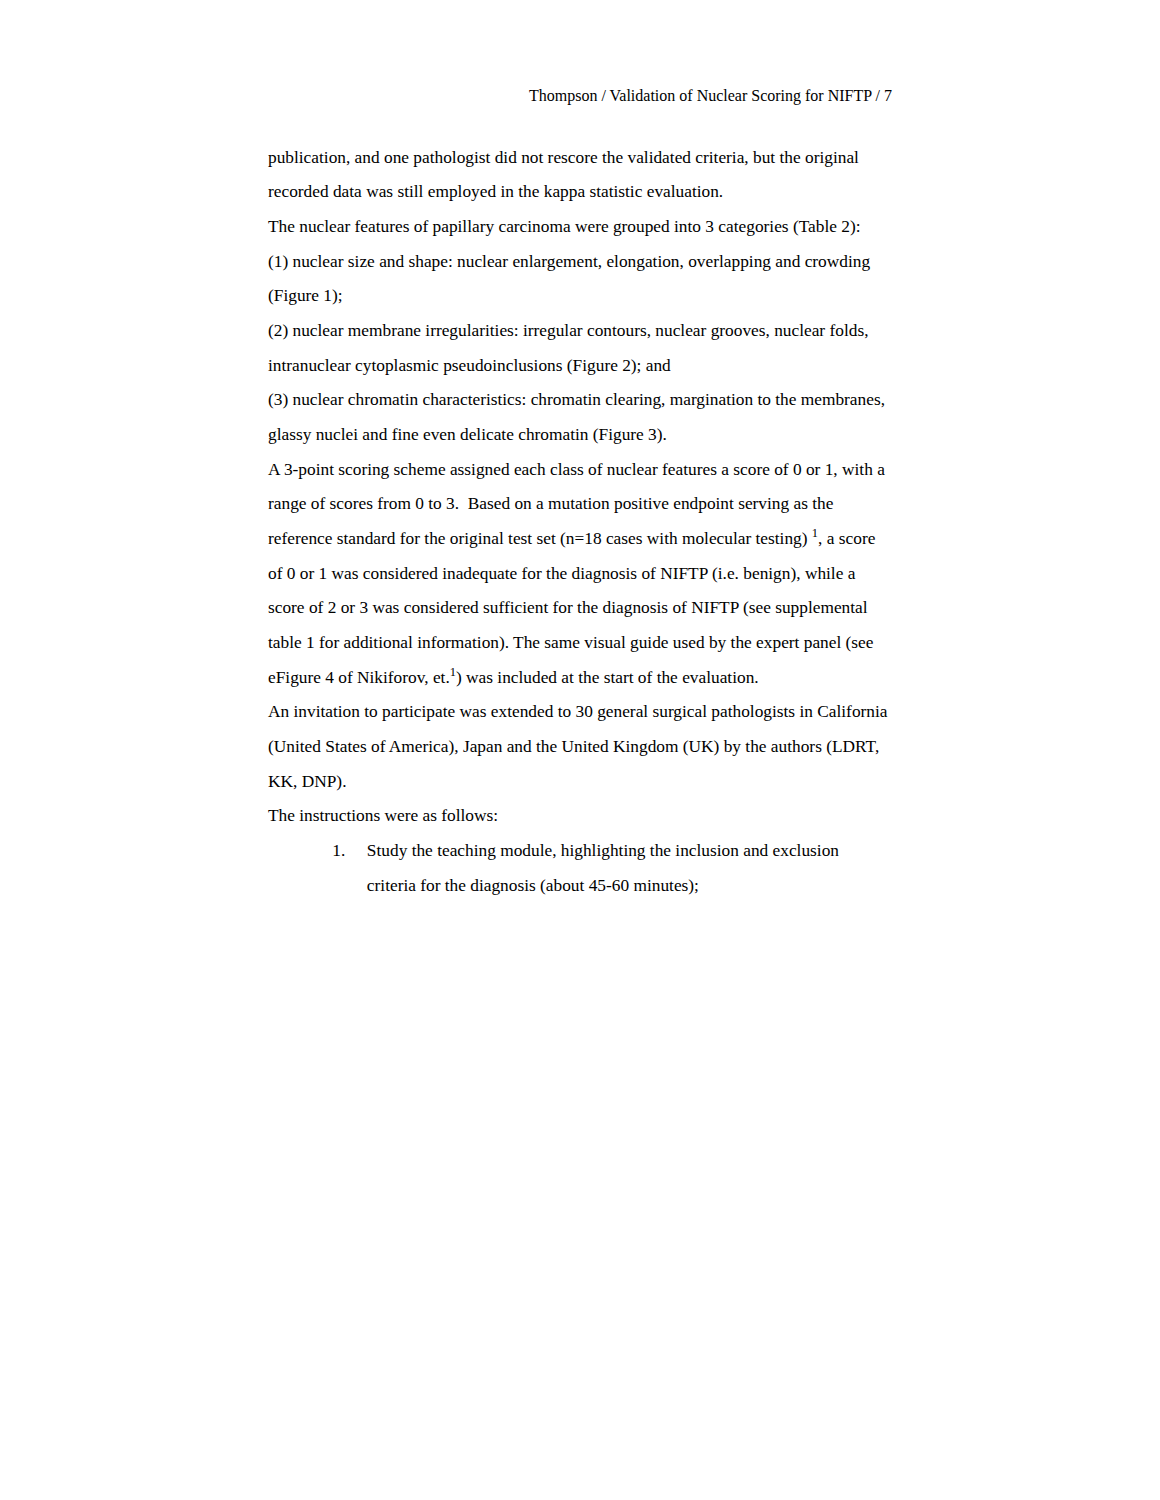Thompson / Validation of Nuclear Scoring for NIFTP / 7
publication, and one pathologist did not rescore the validated criteria, but the original recorded data was still employed in the kappa statistic evaluation.
The nuclear features of papillary carcinoma were grouped into 3 categories (Table 2):
(1) nuclear size and shape: nuclear enlargement, elongation, overlapping and crowding (Figure 1);
(2) nuclear membrane irregularities: irregular contours, nuclear grooves, nuclear folds, intranuclear cytoplasmic pseudoinclusions (Figure 2); and
(3) nuclear chromatin characteristics: chromatin clearing, margination to the membranes, glassy nuclei and fine even delicate chromatin (Figure 3).
A 3-point scoring scheme assigned each class of nuclear features a score of 0 or 1, with a range of scores from 0 to 3. Based on a mutation positive endpoint serving as the reference standard for the original test set (n=18 cases with molecular testing) 1, a score of 0 or 1 was considered inadequate for the diagnosis of NIFTP (i.e. benign), while a score of 2 or 3 was considered sufficient for the diagnosis of NIFTP (see supplemental table 1 for additional information). The same visual guide used by the expert panel (see eFigure 4 of Nikiforov, et.1) was included at the start of the evaluation.
An invitation to participate was extended to 30 general surgical pathologists in California (United States of America), Japan and the United Kingdom (UK) by the authors (LDRT, KK, DNP).
The instructions were as follows:
Study the teaching module, highlighting the inclusion and exclusion criteria for the diagnosis (about 45-60 minutes);